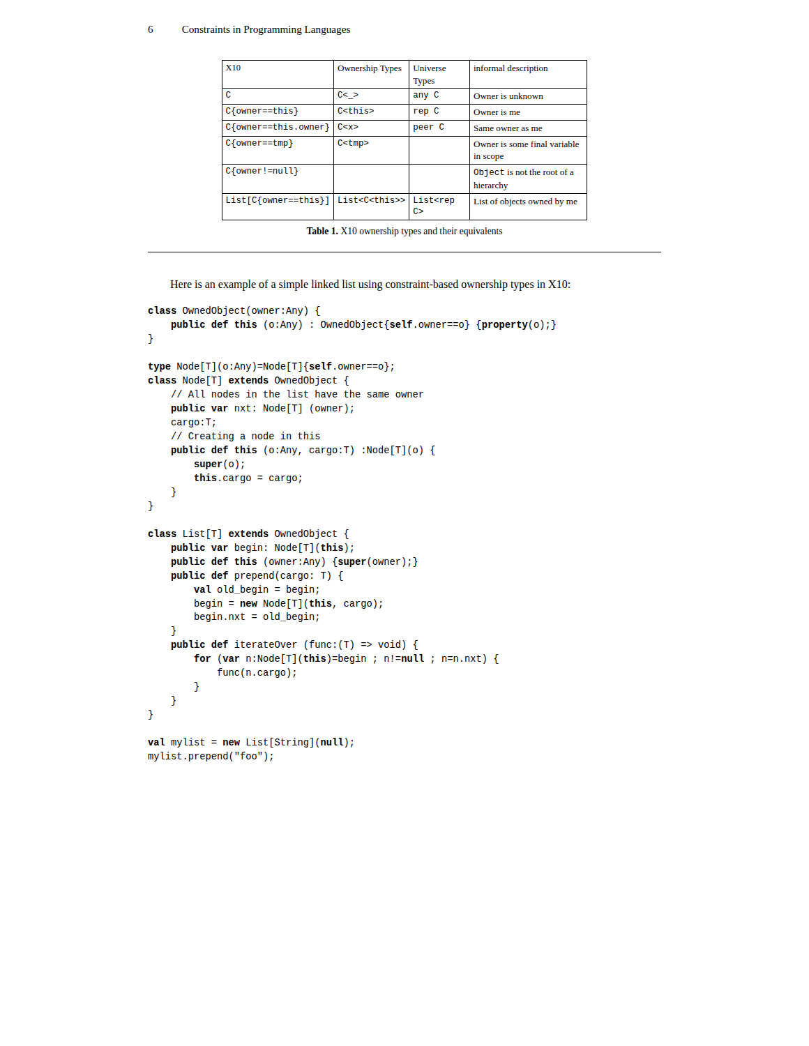6 Constraints in Programming Languages
| X10 | Ownership Types | Universe Types | informal description |
| --- | --- | --- | --- |
| C | C<_> | any C | Owner is unknown |
| C{owner==this} | C<this> | rep C | Owner is me |
| C{owner==this.owner} | C<x> | peer C | Same owner as me |
| C{owner==tmp} | C<tmp> | | Owner is some final variable in scope |
| C{owner!=null} | | | Object is not the root of a hierarchy |
| List[C{owner==this}] | List<C<this>> | List<rep C> | List of objects owned by me |
Table 1. X10 ownership types and their equivalents
Here is an example of a simple linked list using constraint-based ownership types in X10:
class OwnedObject(owner:Any) {
    public def this (o:Any) : OwnedObject{self.owner==o} {property(o);}
}

type Node[T](o:Any)=Node[T]{self.owner==o};
class Node[T] extends OwnedObject {
    // All nodes in the list have the same owner
    public var nxt: Node[T] (owner);
    cargo:T;
    // Creating a node in this
    public def this (o:Any, cargo:T) :Node[T](o) {
        super(o);
        this.cargo = cargo;
    }
}

class List[T] extends OwnedObject {
    public var begin: Node[T](this);
    public def this (owner:Any) {super(owner);}
    public def prepend(cargo: T) {
        val old_begin = begin;
        begin = new Node[T](this, cargo);
        begin.nxt = old_begin;
    }
    public def iterateOver (func:(T) => void) {
        for (var n:Node[T](this)=begin ; n!=null ; n=n.nxt) {
            func(n.cargo);
        }
    }
}

val mylist = new List[String](null);
mylist.prepend("foo");